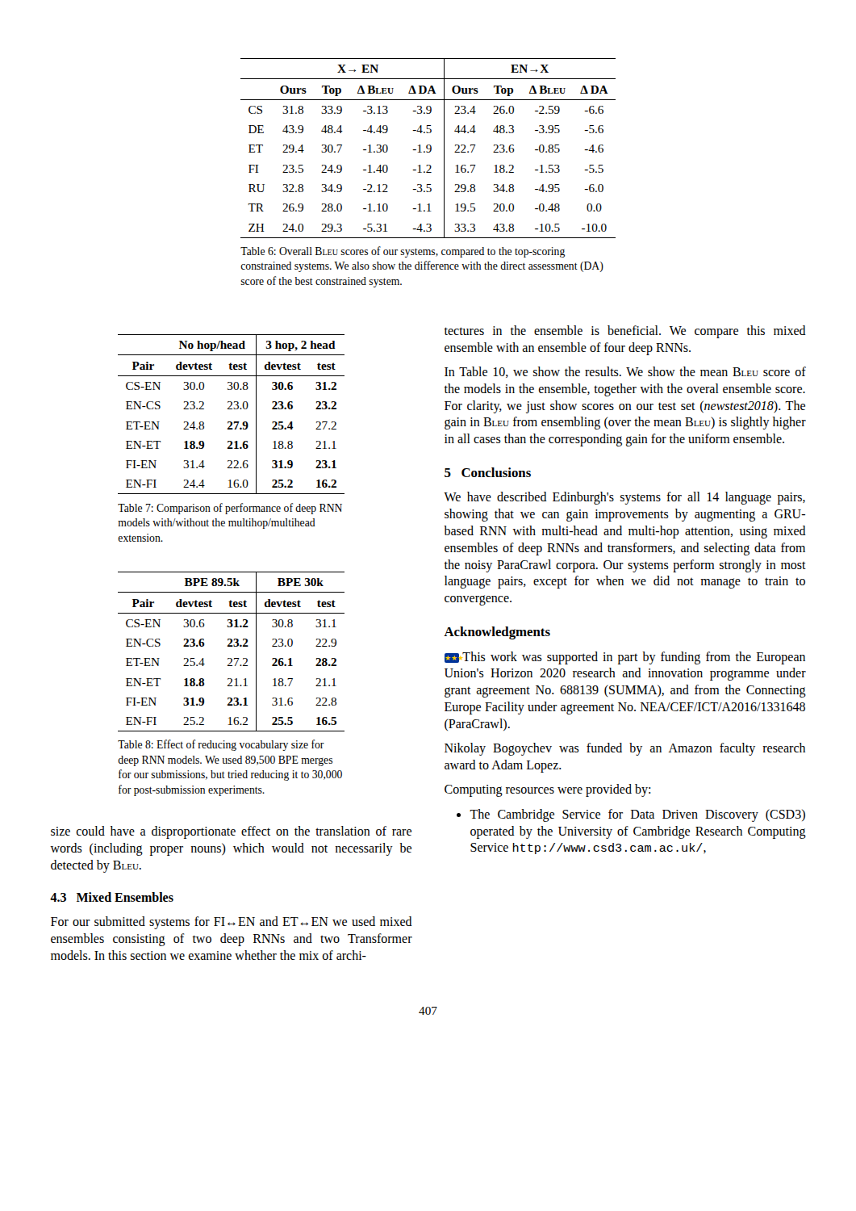Table 6: Overall Bleu scores of our systems, compared to the top-scoring constrained systems. We also show the difference with the direct assessment (DA) score of the best constrained system.
| | X→ EN | EN→X |
| --- | --- | --- |
| | Ours | Top | Δ Bleu | Δ DA | Ours | Top | Δ Bleu | Δ DA |
| CS | 31.8 | 33.9 | -3.13 | -3.9 | 23.4 | 26.0 | -2.59 | -6.6 |
| DE | 43.9 | 48.4 | -4.49 | -4.5 | 44.4 | 48.3 | -3.95 | -5.6 |
| ET | 29.4 | 30.7 | -1.30 | -1.9 | 22.7 | 23.6 | -0.85 | -4.6 |
| FI | 23.5 | 24.9 | -1.40 | -1.2 | 16.7 | 18.2 | -1.53 | -5.5 |
| RU | 32.8 | 34.9 | -2.12 | -3.5 | 29.8 | 34.8 | -4.95 | -6.0 |
| TR | 26.9 | 28.0 | -1.10 | -1.1 | 19.5 | 20.0 | -0.48 | 0.0 |
| ZH | 24.0 | 29.3 | -5.31 | -4.3 | 33.3 | 43.8 | -10.5 | -10.0 |
Table 7: Comparison of performance of deep RNN models with/without the multihop/multihead extension.
| | No hop/head | 3 hop, 2 head |
| --- | --- | --- |
| Pair | devtest | test | devtest | test |
| CS-EN | 30.0 | 30.8 | 30.6 | 31.2 |
| EN-CS | 23.2 | 23.0 | 23.6 | 23.2 |
| ET-EN | 24.8 | 27.9 | 25.4 | 27.2 |
| EN-ET | 18.9 | 21.6 | 18.8 | 21.1 |
| FI-EN | 31.4 | 22.6 | 31.9 | 23.1 |
| EN-FI | 24.4 | 16.0 | 25.2 | 16.2 |
Table 8: Effect of reducing vocabulary size for deep RNN models. We used 89,500 BPE merges for our submissions, but tried reducing it to 30,000 for post-submission experiments.
| | BPE 89.5k | BPE 30k |
| --- | --- | --- |
| Pair | devtest | test | devtest | test |
| CS-EN | 30.6 | 31.2 | 30.8 | 31.1 |
| EN-CS | 23.6 | 23.2 | 23.0 | 22.9 |
| ET-EN | 25.4 | 27.2 | 26.1 | 28.2 |
| EN-ET | 18.8 | 21.1 | 18.7 | 21.1 |
| FI-EN | 31.9 | 23.1 | 31.6 | 22.8 |
| EN-FI | 25.2 | 16.2 | 25.5 | 16.5 |
size could have a disproportionate effect on the translation of rare words (including proper nouns) which would not necessarily be detected by Bleu.
4.3 Mixed Ensembles
For our submitted systems for FI↔EN and ET↔EN we used mixed ensembles consisting of two deep RNNs and two Transformer models. In this section we examine whether the mix of archi-
tectures in the ensemble is beneficial. We compare this mixed ensemble with an ensemble of four deep RNNs.
In Table 10, we show the results. We show the mean Bleu score of the models in the ensemble, together with the overal ensemble score. For clarity, we just show scores on our test set (newstest2018). The gain in Bleu from ensembling (over the mean Bleu) is slightly higher in all cases than the corresponding gain for the uniform ensemble.
5 Conclusions
We have described Edinburgh's systems for all 14 language pairs, showing that we can gain improvements by augmenting a GRU-based RNN with multi-head and multi-hop attention, using mixed ensembles of deep RNNs and transformers, and selecting data from the noisy ParaCrawl corpora. Our systems perform strongly in most language pairs, except for when we did not manage to train to convergence.
Acknowledgments
★★★This work was supported in part by funding from the European Union's Horizon 2020 research and innovation programme under grant agreement No. 688139 (SUMMA), and from the Connecting Europe Facility under agreement No. NEA/CEF/ICT/A2016/1331648 (ParaCrawl).
Nikolay Bogoychev was funded by an Amazon faculty research award to Adam Lopez.
Computing resources were provided by:
The Cambridge Service for Data Driven Discovery (CSD3) operated by the University of Cambridge Research Computing Service http://www.csd3.cam.ac.uk/,
407